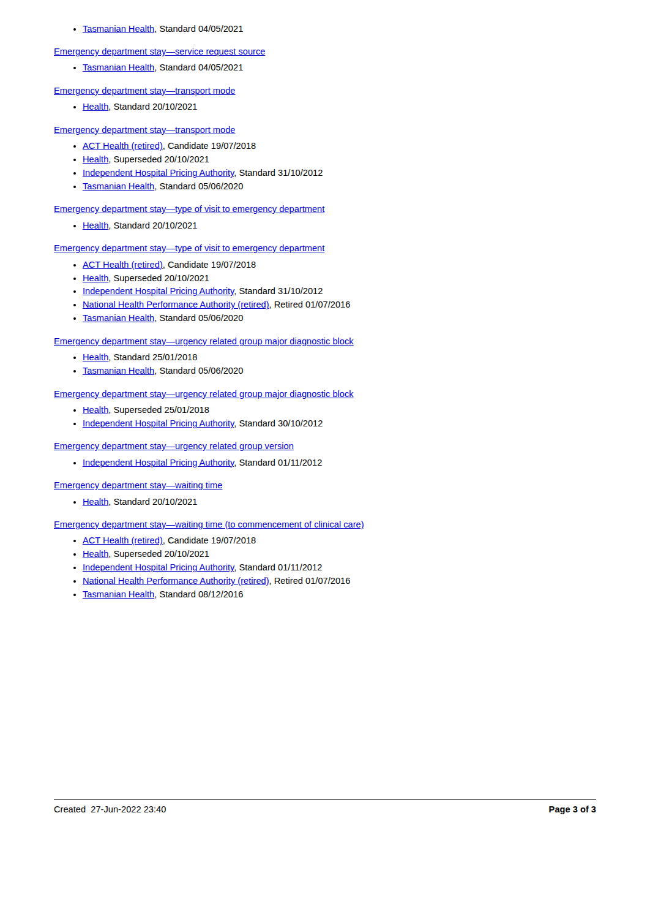Tasmanian Health, Standard 04/05/2021
Emergency department stay—service request source
Tasmanian Health, Standard 04/05/2021
Emergency department stay—transport mode
Health, Standard 20/10/2021
Emergency department stay—transport mode
ACT Health (retired), Candidate 19/07/2018
Health, Superseded 20/10/2021
Independent Hospital Pricing Authority, Standard 31/10/2012
Tasmanian Health, Standard 05/06/2020
Emergency department stay—type of visit to emergency department
Health, Standard 20/10/2021
Emergency department stay—type of visit to emergency department
ACT Health (retired), Candidate 19/07/2018
Health, Superseded 20/10/2021
Independent Hospital Pricing Authority, Standard 31/10/2012
National Health Performance Authority (retired), Retired 01/07/2016
Tasmanian Health, Standard 05/06/2020
Emergency department stay—urgency related group major diagnostic block
Health, Standard 25/01/2018
Tasmanian Health, Standard 05/06/2020
Emergency department stay—urgency related group major diagnostic block
Health, Superseded 25/01/2018
Independent Hospital Pricing Authority, Standard 30/10/2012
Emergency department stay—urgency related group version
Independent Hospital Pricing Authority, Standard 01/11/2012
Emergency department stay—waiting time
Health, Standard 20/10/2021
Emergency department stay—waiting time (to commencement of clinical care)
ACT Health (retired), Candidate 19/07/2018
Health, Superseded 20/10/2021
Independent Hospital Pricing Authority, Standard 01/11/2012
National Health Performance Authority (retired), Retired 01/07/2016
Tasmanian Health, Standard 08/12/2016
Created 27-Jun-2022 23:40 Page 3 of 3